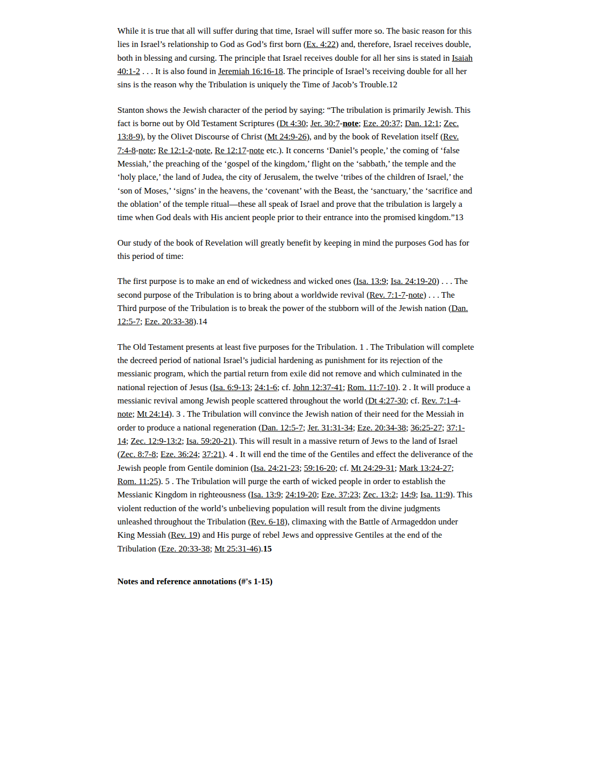While it is true that all will suffer during that time, Israel will suffer more so. The basic reason for this lies in Israel’s relationship to God as God’s first born (Ex. 4:22) and, therefore, Israel receives double, both in blessing and cursing. The principle that Israel receives double for all her sins is stated in Isaiah 40:1-2 . . . It is also found in Jeremiah 16:16-18. The principle of Israel’s receiving double for all her sins is the reason why the Tribulation is uniquely the Time of Jacob’s Trouble.12
Stanton shows the Jewish character of the period by saying: “The tribulation is primarily Jewish. This fact is borne out by Old Testament Scriptures (Dt 4:30; Jer. 30:7-note; Eze. 20:37; Dan. 12:1; Zec. 13:8-9), by the Olivet Discourse of Christ (Mt 24:9-26), and by the book of Revelation itself (Rev. 7:4-8-note; Re 12:1-2-note, Re 12:17-note etc.). It concerns ‘Daniel’s people,’ the coming of ‘false Messiah,’ the preaching of the ‘gospel of the kingdom,’ flight on the ‘sabbath,’ the temple and the ‘holy place,’ the land of Judea, the city of Jerusalem, the twelve ‘tribes of the children of Israel,’ the ‘son of Moses,’ ‘signs’ in the heavens, the ‘covenant’ with the Beast, the ‘sanctuary,’ the ‘sacrifice and the oblation’ of the temple ritual—these all speak of Israel and prove that the tribulation is largely a time when God deals with His ancient people prior to their entrance into the promised kingdom.”13
Our study of the book of Revelation will greatly benefit by keeping in mind the purposes God has for this period of time:
The first purpose is to make an end of wickedness and wicked ones (Isa. 13:9; Isa. 24:19-20) . . . The second purpose of the Tribulation is to bring about a worldwide revival (Rev. 7:1-7-note) . . . The Third purpose of the Tribulation is to break the power of the stubborn will of the Jewish nation (Dan. 12:5-7; Eze. 20:33-38).14
The Old Testament presents at least five purposes for the Tribulation. 1 . The Tribulation will complete the decreed period of national Israel’s judicial hardening as punishment for its rejection of the messianic program, which the partial return from exile did not remove and which culminated in the national rejection of Jesus (Isa. 6:9-13; 24:1-6; cf. John 12:37-41; Rom. 11:7-10). 2 . It will produce a messianic revival among Jewish people scattered throughout the world (Dt 4:27-30; cf. Rev. 7:1-4-note; Mt 24:14). 3 . The Tribulation will convince the Jewish nation of their need for the Messiah in order to produce a national regeneration (Dan. 12:5-7; Jer. 31:31-34; Eze. 20:34-38; 36:25-27; 37:1-14; Zec. 12:9-13:2; Isa. 59:20-21). This will result in a massive return of Jews to the land of Israel (Zec. 8:7-8; Eze. 36:24; 37:21). 4 . It will end the time of the Gentiles and effect the deliverance of the Jewish people from Gentile dominion (Isa. 24:21-23; 59:16-20; cf. Mt 24:29-31; Mark 13:24-27; Rom. 11:25). 5 . The Tribulation will purge the earth of wicked people in order to establish the Messianic Kingdom in righteousness (Isa. 13:9; 24:19-20; Eze. 37:23; Zec. 13:2; 14:9; Isa. 11:9). This violent reduction of the world’s unbelieving population will result from the divine judgments unleashed throughout the Tribulation (Rev. 6-18), climaxing with the Battle of Armageddon under King Messiah (Rev. 19) and His purge of rebel Jews and oppressive Gentiles at the end of the Tribulation (Eze. 20:33-38; Mt 25:31-46).15
Notes and reference annotations (#'s 1-15)